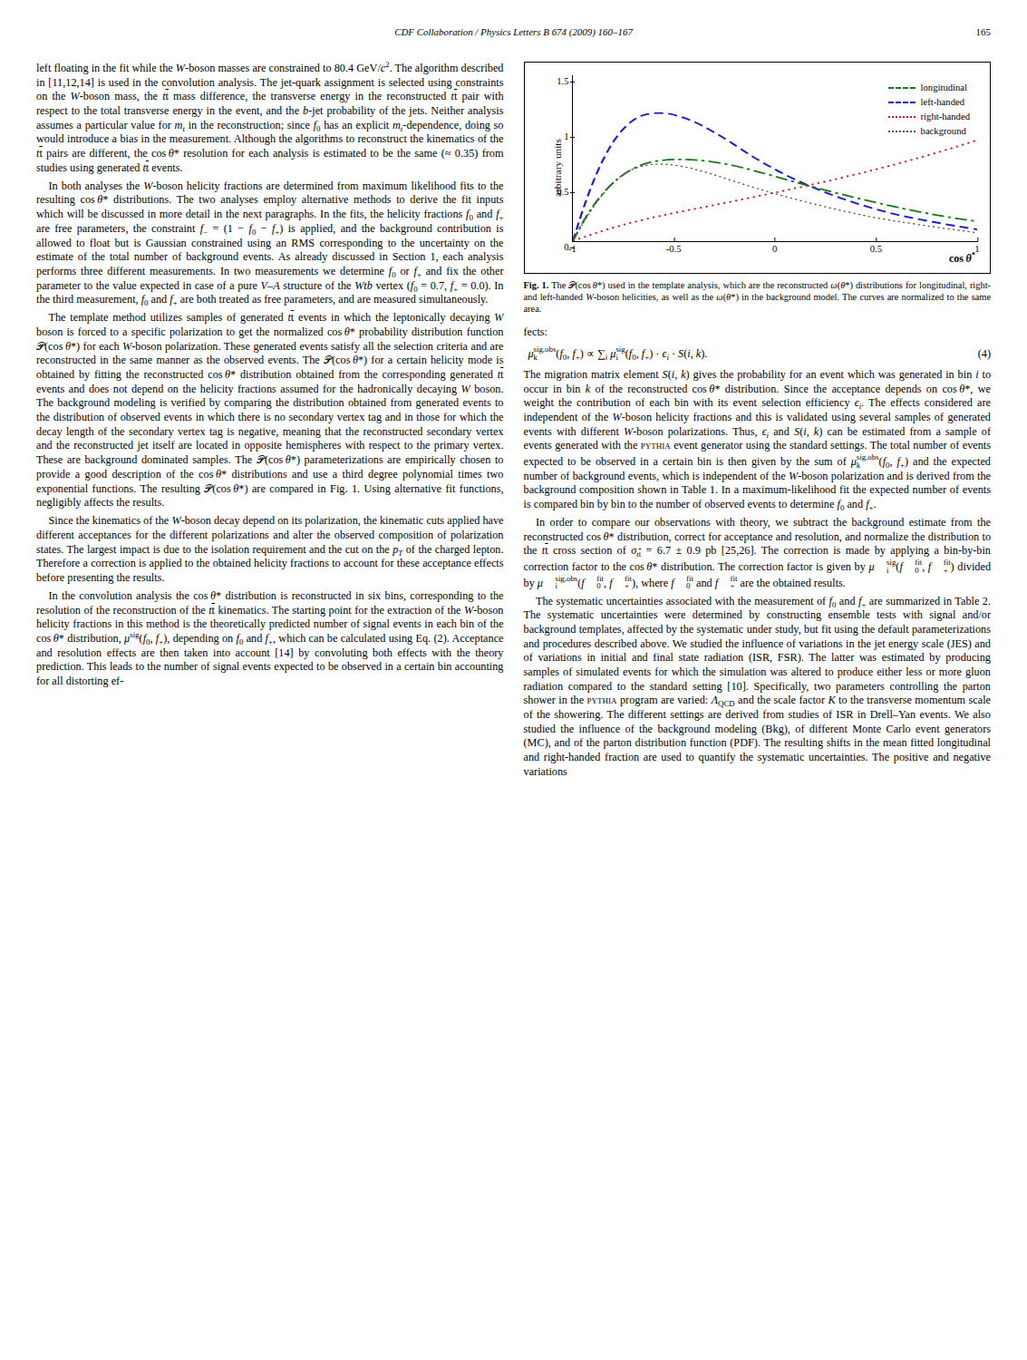CDF Collaboration / Physics Letters B 674 (2009) 160–167
165
left floating in the fit while the W-boson masses are constrained to 80.4 GeV/c2. The algorithm described in [11,12,14] is used in the convolution analysis. The jet-quark assignment is selected using constraints on the W-boson mass, the tt mass difference, the transverse energy in the reconstructed tt pair with respect to the total transverse energy in the event, and the b-jet probability of the jets. Neither analysis assumes a particular value for mt in the reconstruction; since f0 has an explicit mt-dependence, doing so would introduce a bias in the measurement. Although the algorithms to reconstruct the kinematics of the tt pairs are different, the cos θ* resolution for each analysis is estimated to be the same (≈ 0.35) from studies using generated tt events.
In both analyses the W-boson helicity fractions are determined from maximum likelihood fits to the resulting cos θ* distributions. The two analyses employ alternative methods to derive the fit inputs which will be discussed in more detail in the next paragraphs. In the fits, the helicity fractions f0 and f+ are free parameters, the constraint f− = (1 − f0 − f+) is applied, and the background contribution is allowed to float but is Gaussian constrained using an RMS corresponding to the uncertainty on the estimate of the total number of background events. As already discussed in Section 1, each analysis performs three different measurements. In two measurements we determine f0 or f+ and fix the other parameter to the value expected in case of a pure V–A structure of the Wtb vertex (f0 = 0.7, f+ = 0.0). In the third measurement, f0 and f+ are both treated as free parameters, and are measured simultaneously.
The template method utilizes samples of generated tt events in which the leptonically decaying W boson is forced to a specific polarization to get the normalized cos θ* probability distribution function 𝒫(cos θ*) for each W-boson polarization. These generated events satisfy all the selection criteria and are reconstructed in the same manner as the observed events. The 𝒫(cos θ*) for a certain helicity mode is obtained by fitting the reconstructed cos θ* distribution obtained from the corresponding generated tt events and does not depend on the helicity fractions assumed for the hadronically decaying W boson. The background modeling is verified by comparing the distribution obtained from generated events to the distribution of observed events in which there is no secondary vertex tag and in those for which the decay length of the secondary vertex tag is negative, meaning that the reconstructed secondary vertex and the reconstructed jet itself are located in opposite hemispheres with respect to the primary vertex. These are background dominated samples. The 𝒫(cos θ*) parameterizations are empirically chosen to provide a good description of the cos θ* distributions and use a third degree polynomial times two exponential functions. The resulting 𝒫(cos θ*) are compared in Fig. 1. Using alternative fit functions, negligibly affects the results.
Since the kinematics of the W-boson decay depend on its polarization, the kinematic cuts applied have different acceptances for the different polarizations and alter the observed composition of polarization states. The largest impact is due to the isolation requirement and the cut on the pT of the charged lepton. Therefore a correction is applied to the obtained helicity fractions to account for these acceptance effects before presenting the results.
In the convolution analysis the cos θ* distribution is reconstructed in six bins, corresponding to the resolution of the reconstruction of the tt kinematics. The starting point for the extraction of the W-boson helicity fractions in this method is the theoretically predicted number of signal events in each bin of the cos θ* distribution, μsig(f0, f+), depending on f0 and f+, which can be calculated using Eq. (2). Acceptance and resolution effects are then taken into account [14] by convoluting both effects with the theory prediction. This leads to the number of signal events expected to be observed in a certain bin accounting for all distorting ef-
arbitrary units
1.5
1
0.5
0
-1
-0.5
0
0.5
1
longitudinal
left-handed
right-handed
background
cos θ*
Fig. 1. The 𝒫(cos θ*) used in the template analysis, which are the reconstructed ω(θ*) distributions for longitudinal, right- and left-handed W-boson helicities, as well as the ω(θ*) in the background model. The curves are normalized to the same area.
fects:
μsig,obs k(f0, f+) ∝ ∑i μsig i(f0, f+) · ϵi · S(i, k).
(4)
The migration matrix element S(i, k) gives the probability for an event which was generated in bin i to occur in bin k of the reconstructed cos θ* distribution. Since the acceptance depends on cos θ*, we weight the contribution of each bin with its event selection efficiency ϵi. The effects considered are independent of the W-boson helicity fractions and this is validated using several samples of generated events with different W-boson polarizations. Thus, ϵi and S(i, k) can be estimated from a sample of events generated with the pythia event generator using the standard settings. The total number of events expected to be observed in a certain bin is then given by the sum of μsig,obs k(f0, f+) and the expected number of background events, which is independent of the W-boson polarization and is derived from the background composition shown in Table 1. In a maximum-likelihood fit the expected number of events is compared bin by bin to the number of observed events to determine f0 and f+.
In order to compare our observations with theory, we subtract the background estimate from the reconstructed cos θ* distribution, correct for acceptance and resolution, and normalize the distribution to the tt cross section of σtt = 6.7 ± 0.9 pb [25,26]. The correction is made by applying a bin-by-bin correction factor to the cos θ* distribution. The correction factor is given by μsig i(ffit 0, ffit+) divided by μsig,obs i(ffit 0, ffit+), where ffit 0 and ffit+ are the obtained results.
The systematic uncertainties associated with the measurement of f0 and f+ are summarized in Table 2. The systematic uncertainties were determined by constructing ensemble tests with signal and/or background templates, affected by the systematic under study, but fit using the default parameterizations and procedures described above. We studied the influence of variations in the jet energy scale (JES) and of variations in initial and final state radiation (ISR, FSR). The latter was estimated by producing samples of simulated events for which the simulation was altered to produce either less or more gluon radiation compared to the standard setting [10]. Specifically, two parameters controlling the parton shower in the pythia program are varied: ΛQCD and the scale factor K to the transverse momentum scale of the showering. The different settings are derived from studies of ISR in Drell–Yan events. We also studied the influence of the background modeling (Bkg), of different Monte Carlo event generators (MC), and of the parton distribution function (PDF). The resulting shifts in the mean fitted longitudinal and right-handed fraction are used to quantify the systematic uncertainties. The positive and negative variations